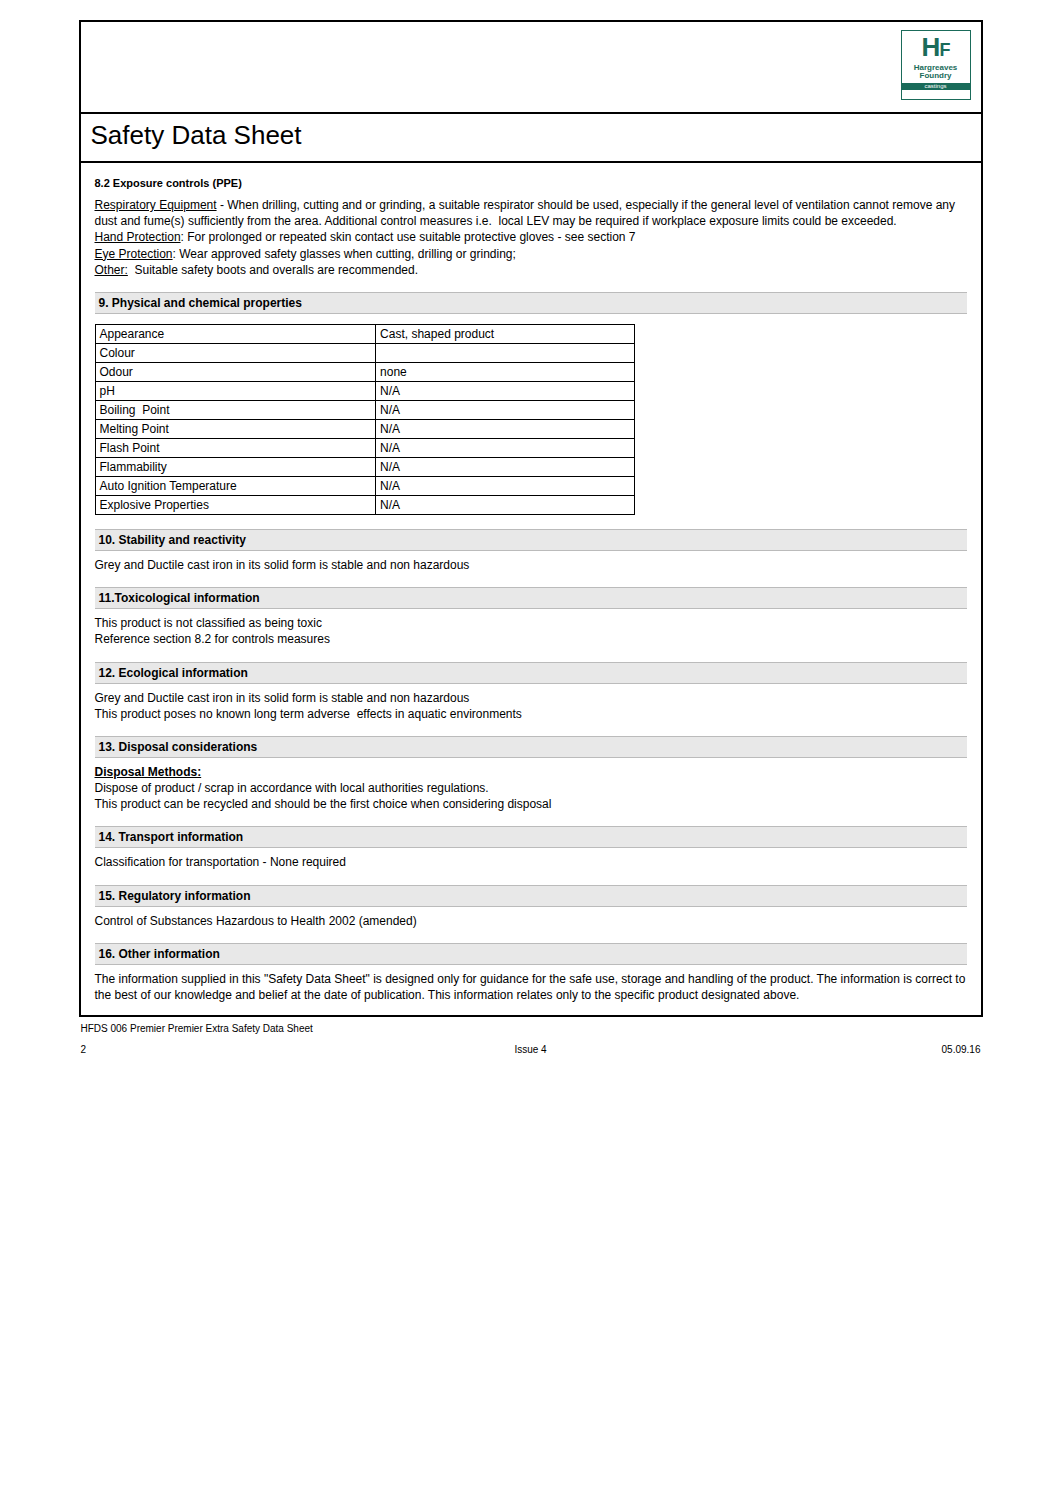HF Hargreaves
Foundry castings
Safety Data Sheet
8.2 Exposure controls (PPE)
Respiratory Equipment - When drilling, cutting and or grinding, a suitable respirator should be used, especially if the general level of ventilation cannot remove any dust and fume(s) sufficiently from the area. Additional control measures i.e. local LEV may be required if workplace exposure limits could be exceeded.
Hand Protection: For prolonged or repeated skin contact use suitable protective gloves - see section 7
Eye Protection: Wear approved safety glasses when cutting, drilling or grinding;
Other: Suitable safety boots and overalls are recommended.
9. Physical and chemical properties
| Appearance | Cast, shaped product |
| Colour | |
| Odour | none |
| pH | N/A |
| Boiling Point | N/A |
| Melting Point | N/A |
| Flash Point | N/A |
| Flammability | N/A |
| Auto Ignition Temperature | N/A |
| Explosive Properties | N/A |
10. Stability and reactivity
Grey and Ductile cast iron in its solid form is stable and non hazardous
11.Toxicological information
This product is not classified as being toxic
Reference section 8.2 for controls measures
12. Ecological information
Grey and Ductile cast iron in its solid form is stable and non hazardous
This product poses no known long term adverse effects in aquatic environments
13. Disposal considerations
Disposal Methods:
Dispose of product / scrap in accordance with local authorities regulations.
This product can be recycled and should be the first choice when considering disposal
14. Transport information
Classification for transportation - None required
15. Regulatory information
Control of Substances Hazardous to Health 2002 (amended)
16. Other information
The information supplied in this "Safety Data Sheet" is designed only for guidance for the safe use, storage and handling of the product. The information is correct to the best of our knowledge and belief at the date of publication. This information relates only to the specific product designated above.
HFDS 006 Premier Premier Extra Safety Data Sheet
2 Issue 4 05.09.16